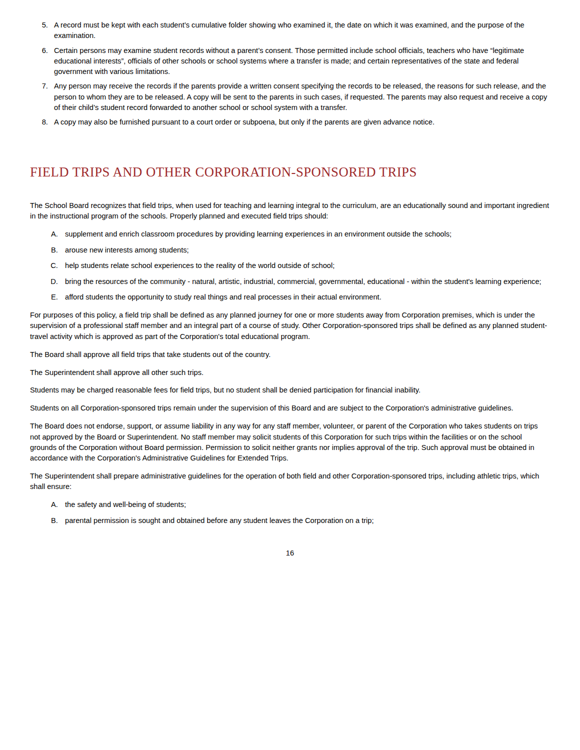A record must be kept with each student’s cumulative folder showing who examined it, the date on which it was examined, and the purpose of the examination.
Certain persons may examine student records without a parent’s consent. Those permitted include school officials, teachers who have “legitimate educational interests”, officials of other schools or school systems where a transfer is made; and certain representatives of the state and federal government with various limitations.
Any person may receive the records if the parents provide a written consent specifying the records to be released, the reasons for such release, and the person to whom they are to be released. A copy will be sent to the parents in such cases, if requested. The parents may also request and receive a copy of their child’s student record forwarded to another school or school system with a transfer.
A copy may also be furnished pursuant to a court order or subpoena, but only if the parents are given advance notice.
FIELD TRIPS AND OTHER CORPORATION-SPONSORED TRIPS
The School Board recognizes that field trips, when used for teaching and learning integral to the curriculum, are an educationally sound and important ingredient in the instructional program of the schools. Properly planned and executed field trips should:
supplement and enrich classroom procedures by providing learning experiences in an environment outside the schools;
arouse new interests among students;
help students relate school experiences to the reality of the world outside of school;
bring the resources of the community - natural, artistic, industrial, commercial, governmental, educational - within the student's learning experience;
afford students the opportunity to study real things and real processes in their actual environment.
For purposes of this policy, a field trip shall be defined as any planned journey for one or more students away from Corporation premises, which is under the supervision of a professional staff member and an integral part of a course of study. Other Corporation-sponsored trips shall be defined as any planned student-travel activity which is approved as part of the Corporation's total educational program.
The Board shall approve all field trips that take students out of the country.
The Superintendent shall approve all other such trips.
Students may be charged reasonable fees for field trips, but no student shall be denied participation for financial inability.
Students on all Corporation-sponsored trips remain under the supervision of this Board and are subject to the Corporation's administrative guidelines.
The Board does not endorse, support, or assume liability in any way for any staff member, volunteer, or parent of the Corporation who takes students on trips not approved by the Board or Superintendent. No staff member may solicit students of this Corporation for such trips within the facilities or on the school grounds of the Corporation without Board permission. Permission to solicit neither grants nor implies approval of the trip. Such approval must be obtained in accordance with the Corporation's Administrative Guidelines for Extended Trips.
The Superintendent shall prepare administrative guidelines for the operation of both field and other Corporation-sponsored trips, including athletic trips, which shall ensure:
the safety and well-being of students;
parental permission is sought and obtained before any student leaves the Corporation on a trip;
16